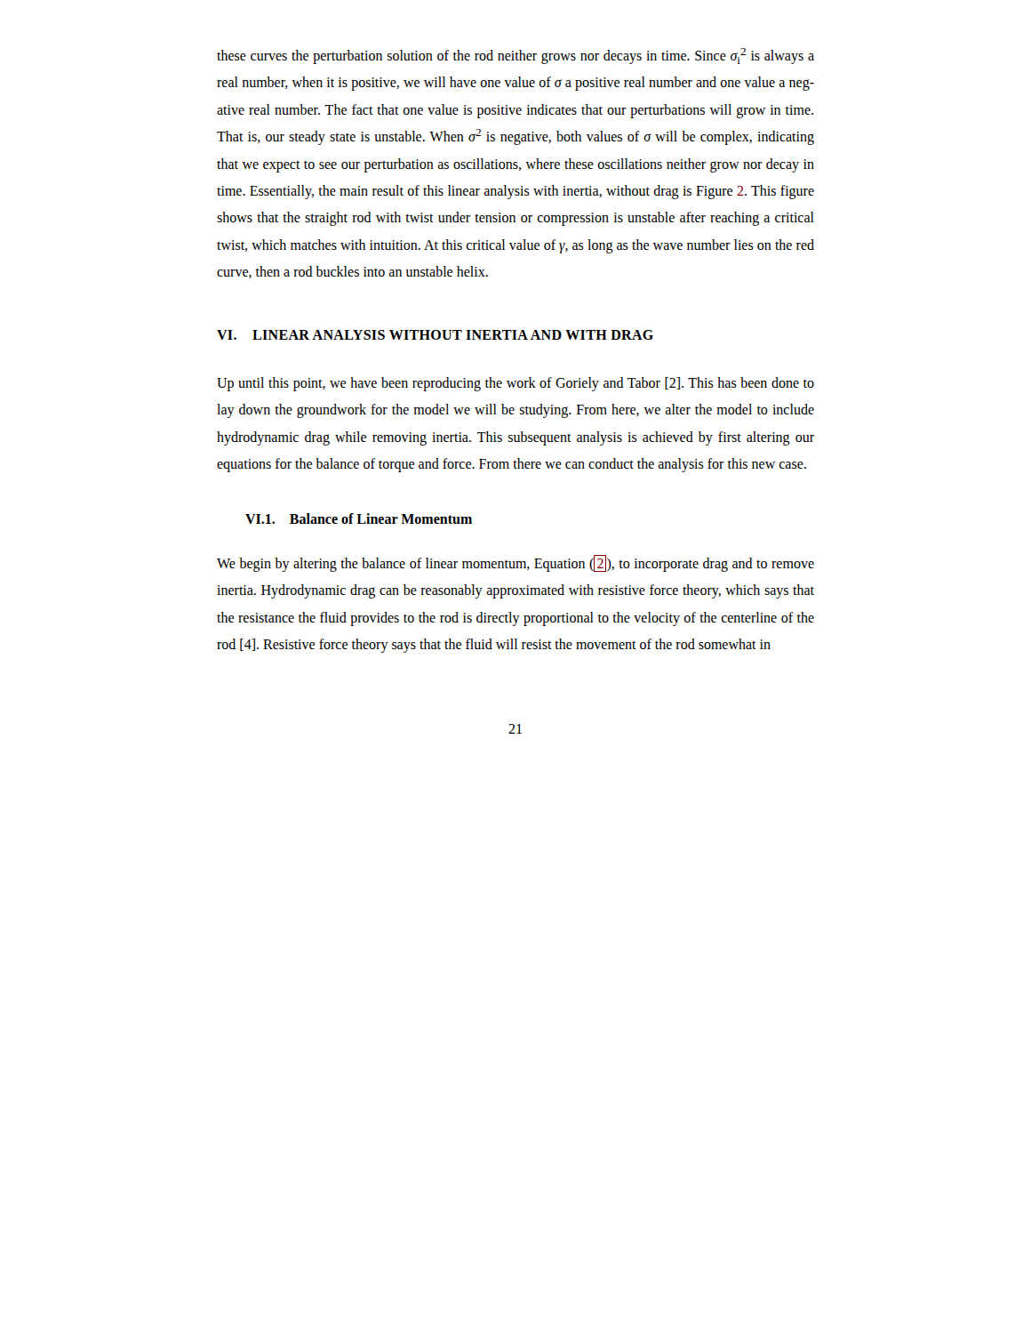these curves the perturbation solution of the rod neither grows nor decays in time. Since σi2 is always a real number, when it is positive, we will have one value of σ a positive real number and one value a negative real number. The fact that one value is positive indicates that our perturbations will grow in time. That is, our steady state is unstable. When σ2 is negative, both values of σ will be complex, indicating that we expect to see our perturbation as oscillations, where these oscillations neither grow nor decay in time. Essentially, the main result of this linear analysis with inertia, without drag is Figure 2. This figure shows that the straight rod with twist under tension or compression is unstable after reaching a critical twist, which matches with intuition. At this critical value of γ, as long as the wave number lies on the red curve, then a rod buckles into an unstable helix.
VI. LINEAR ANALYSIS WITHOUT INERTIA AND WITH DRAG
Up until this point, we have been reproducing the work of Goriely and Tabor [2]. This has been done to lay down the groundwork for the model we will be studying. From here, we alter the model to include hydrodynamic drag while removing inertia. This subsequent analysis is achieved by first altering our equations for the balance of torque and force. From there we can conduct the analysis for this new case.
VI.1. Balance of Linear Momentum
We begin by altering the balance of linear momentum, Equation (2), to incorporate drag and to remove inertia. Hydrodynamic drag can be reasonably approximated with resistive force theory, which says that the resistance the fluid provides to the rod is directly proportional to the velocity of the centerline of the rod [4]. Resistive force theory says that the fluid will resist the movement of the rod somewhat in
21